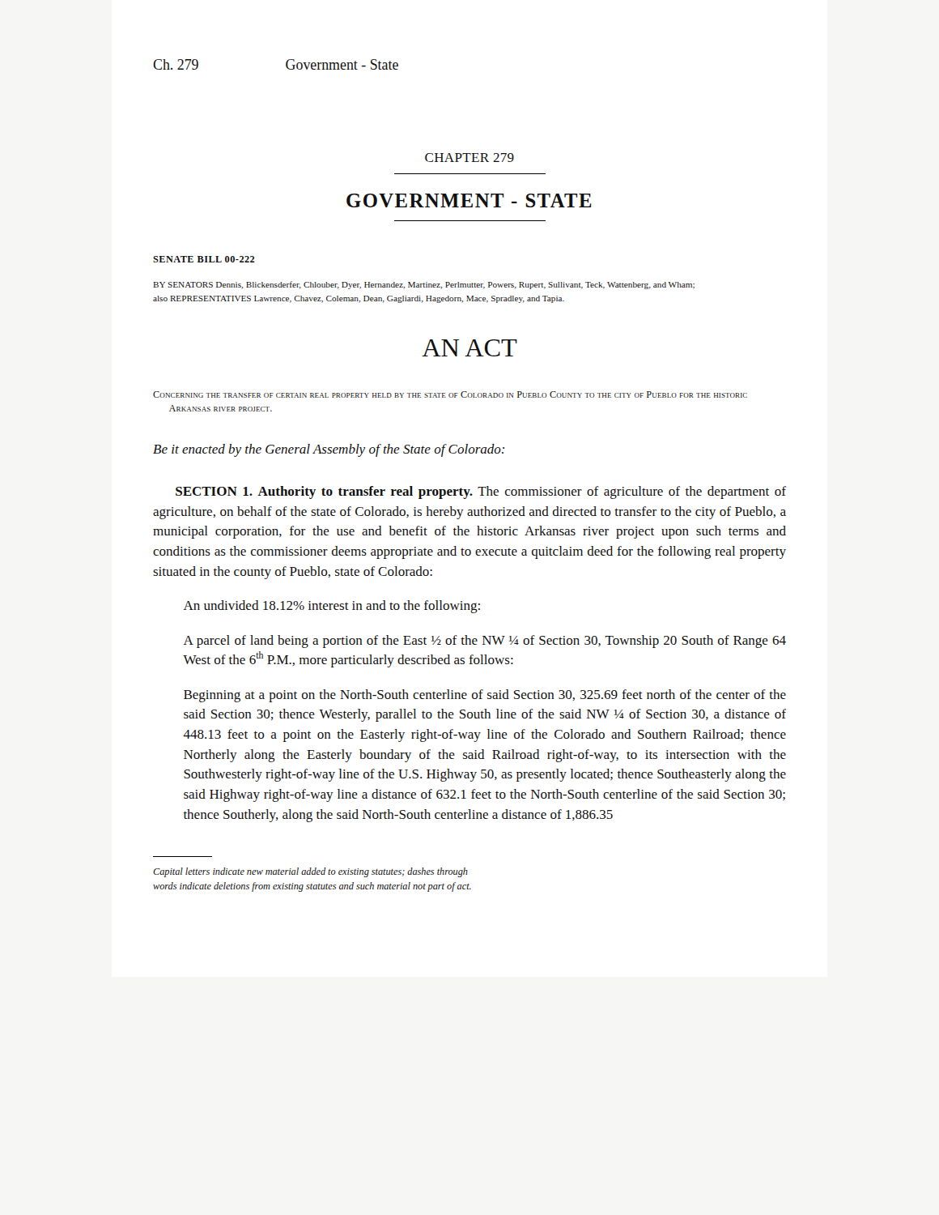Ch. 279 Government - State
CHAPTER 279
GOVERNMENT - STATE
SENATE BILL 00-222
BY SENATORS Dennis, Blickensderfer, Chlouber, Dyer, Hernandez, Martinez, Perlmutter, Powers, Rupert, Sullivant, Teck, Wattenberg, and Wham;
also REPRESENTATIVES Lawrence, Chavez, Coleman, Dean, Gagliardi, Hagedorn, Mace, Spradley, and Tapia.
AN ACT
Concerning the transfer of certain real property held by the state of Colorado in Pueblo County to the city of Pueblo for the historic Arkansas river project.
Be it enacted by the General Assembly of the State of Colorado:
SECTION 1. Authority to transfer real property. The commissioner of agriculture of the department of agriculture, on behalf of the state of Colorado, is hereby authorized and directed to transfer to the city of Pueblo, a municipal corporation, for the use and benefit of the historic Arkansas river project upon such terms and conditions as the commissioner deems appropriate and to execute a quitclaim deed for the following real property situated in the county of Pueblo, state of Colorado:
An undivided 18.12% interest in and to the following:
A parcel of land being a portion of the East ½ of the NW ¼ of Section 30, Township 20 South of Range 64 West of the 6th P.M., more particularly described as follows:
Beginning at a point on the North-South centerline of said Section 30, 325.69 feet north of the center of the said Section 30; thence Westerly, parallel to the South line of the said NW ¼ of Section 30, a distance of 448.13 feet to a point on the Easterly right-of-way line of the Colorado and Southern Railroad; thence Northerly along the Easterly boundary of the said Railroad right-of-way, to its intersection with the Southwesterly right-of-way line of the U.S. Highway 50, as presently located; thence Southeasterly along the said Highway right-of-way line a distance of 632.1 feet to the North-South centerline of the said Section 30; thence Southerly, along the said North-South centerline a distance of 1,886.35
Capital letters indicate new material added to existing statutes; dashes through words indicate deletions from existing statutes and such material not part of act.